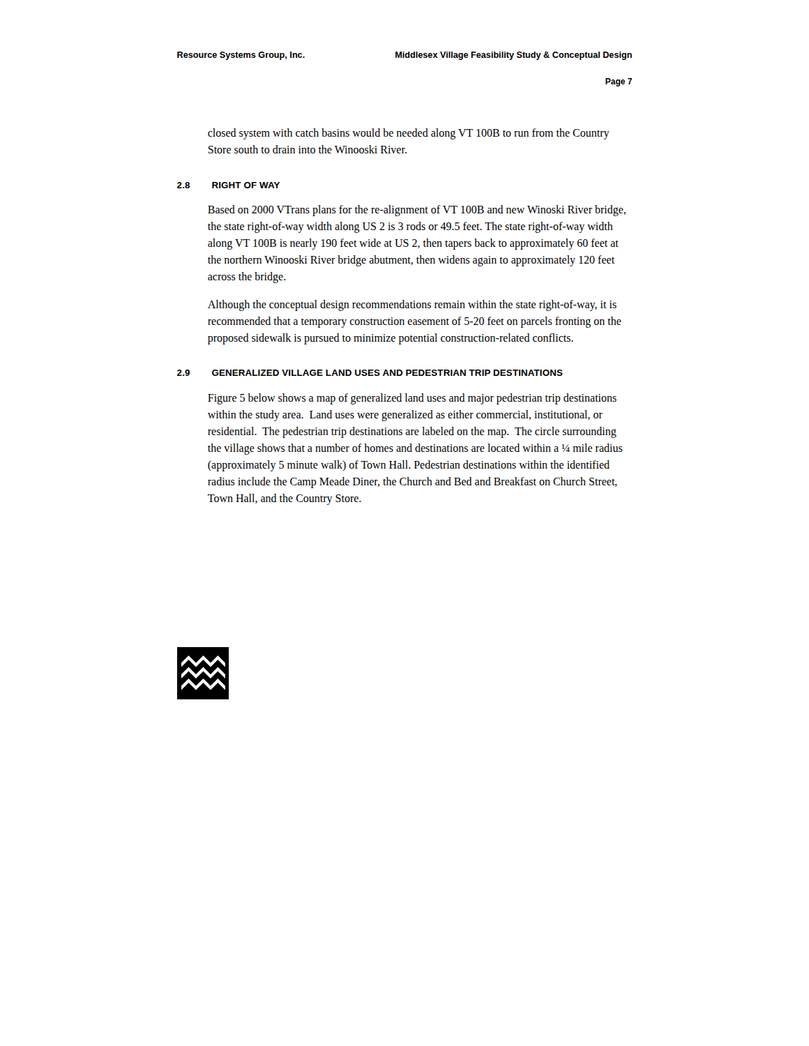Resource Systems Group, Inc.
Middlesex Village Feasibility Study & Conceptual Design
Page 7
closed system with catch basins would be needed along VT 100B to run from the Country Store south to drain into the Winooski River.
2.8 RIGHT OF WAY
Based on 2000 VTrans plans for the re-alignment of VT 100B and new Winoski River bridge, the state right-of-way width along US 2 is 3 rods or 49.5 feet. The state right-of-way width along VT 100B is nearly 190 feet wide at US 2, then tapers back to approximately 60 feet at the northern Winooski River bridge abutment, then widens again to approximately 120 feet across the bridge.
Although the conceptual design recommendations remain within the state right-of-way, it is recommended that a temporary construction easement of 5-20 feet on parcels fronting on the proposed sidewalk is pursued to minimize potential construction-related conflicts.
2.9 GENERALIZED VILLAGE LAND USES AND PEDESTRIAN TRIP DESTINATIONS
Figure 5 below shows a map of generalized land uses and major pedestrian trip destinations within the study area. Land uses were generalized as either commercial, institutional, or residential. The pedestrian trip destinations are labeled on the map. The circle surrounding the village shows that a number of homes and destinations are located within a ¼ mile radius (approximately 5 minute walk) of Town Hall. Pedestrian destinations within the identified radius include the Camp Meade Diner, the Church and Bed and Breakfast on Church Street, Town Hall, and the Country Store.